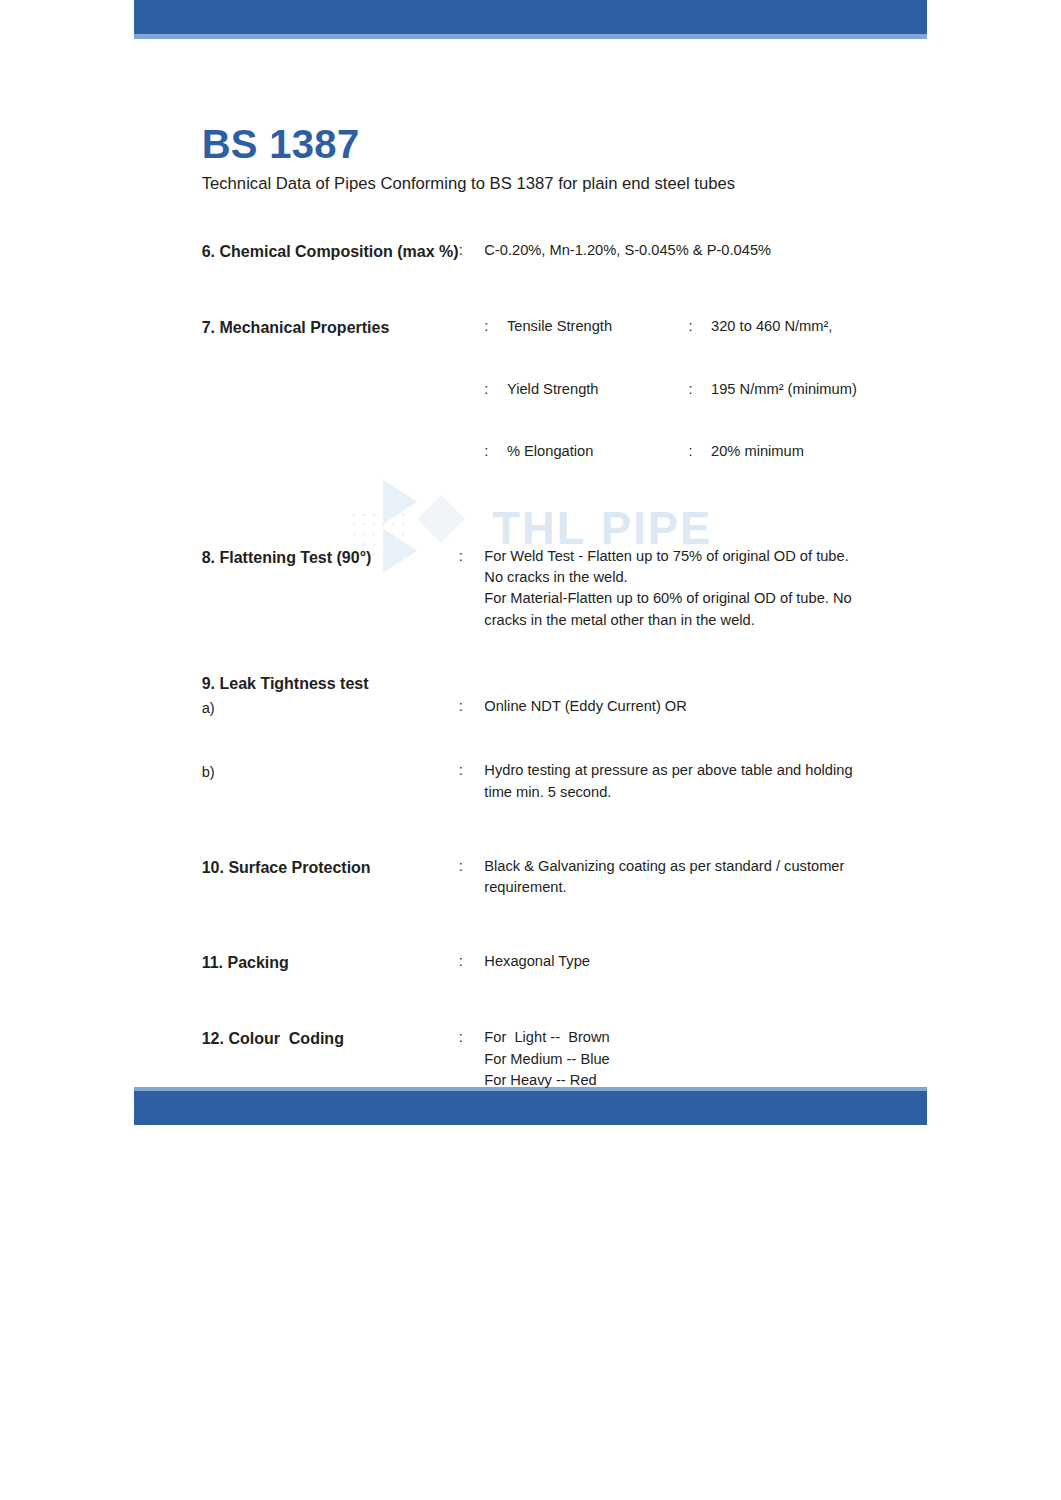THL PIPE
BS 1387
Technical Data of Pipes Conforming to BS 1387 for plain end steel tubes
| 6. Chemical Composition (max %) | : | C-0.20%, Mn-1.20%, S-0.045% & P-0.045% |
| 7. Mechanical Properties | | / : / Tensile Strength / : / 320 to 460 N/mm², / / : / Yield Strength / : / 195 N/mm² (minimum) / / : / % Elongation / : / 20% minimum / |
| 8. Flattening Test (90°) | : | For Weld Test - Flatten up to 75% of original OD of tube. No cracks in the weld. For Material-Flatten up to 60% of original OD of tube. No cracks in the metal other than in the weld. |
| 9. Leak Tightness test | | |
| a) | : | Online NDT (Eddy Current) OR |
| b) | : | Hydro testing at pressure as per above table and holding time min. 5 second. |
| 10. Surface Protection | : | Black & Galvanizing coating as per standard / customer requirement. |
| 11. Packing | : | Hexagonal Type |
| 12. Colour Coding | : | For Light -- Brown For Medium -- Blue For Heavy -- Red |